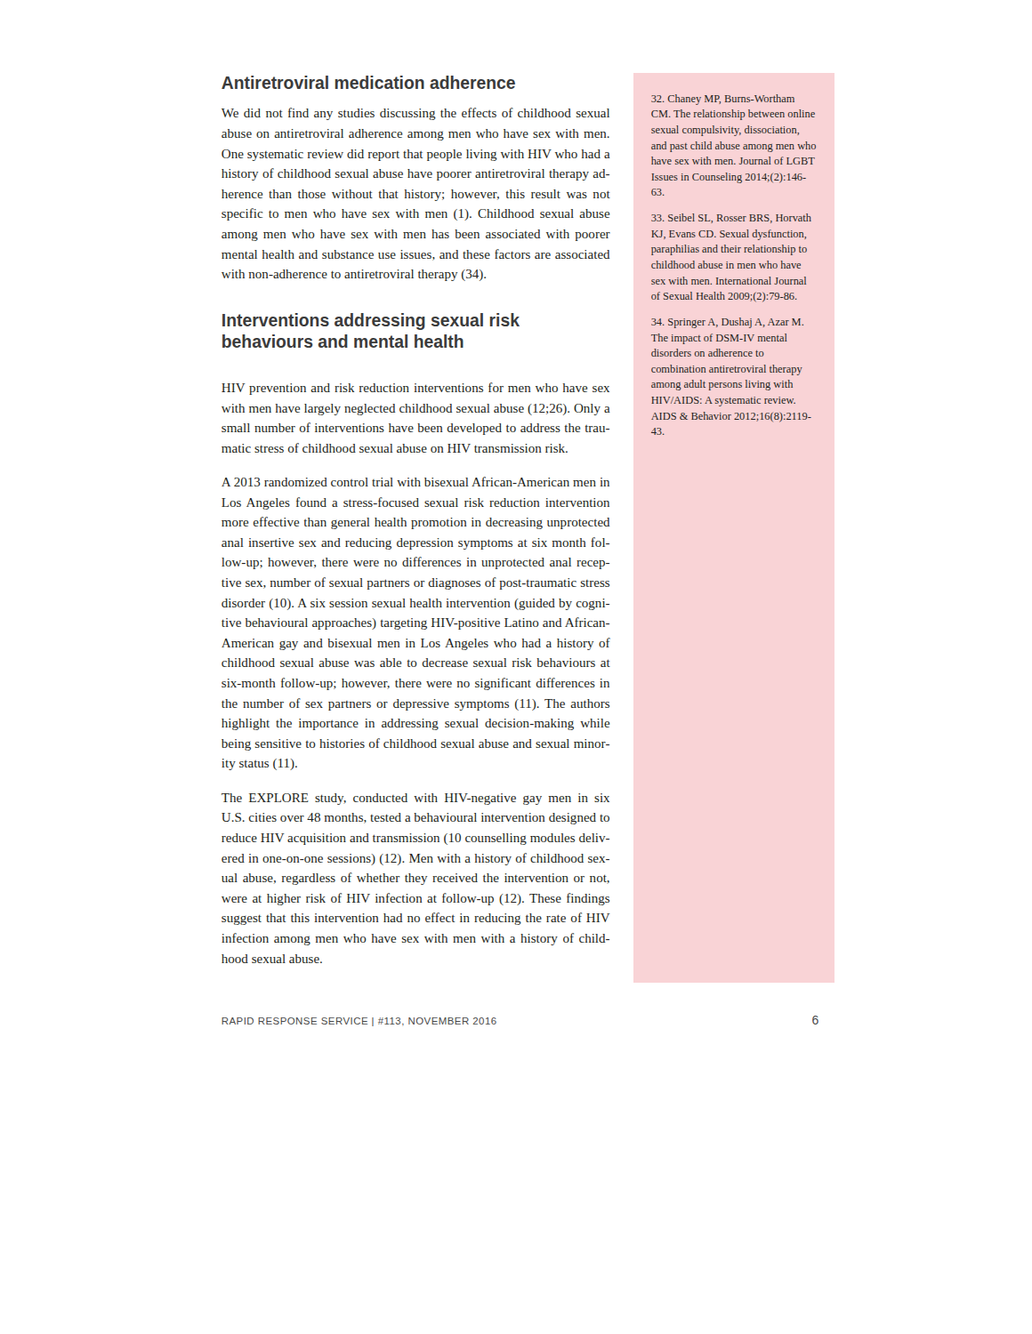Antiretroviral medication adherence
We did not find any studies discussing the effects of childhood sexual abuse on antiretroviral adherence among men who have sex with men. One systematic review did report that people living with HIV who had a history of childhood sexual abuse have poorer antiretroviral therapy adherence than those without that history; however, this result was not specific to men who have sex with men (1). Childhood sexual abuse among men who have sex with men has been associated with poorer mental health and substance use issues, and these factors are associated with non-adherence to antiretroviral therapy (34).
Interventions addressing sexual risk behaviours and mental health
HIV prevention and risk reduction interventions for men who have sex with men have largely neglected childhood sexual abuse (12;26). Only a small number of interventions have been developed to address the traumatic stress of childhood sexual abuse on HIV transmission risk.
A 2013 randomized control trial with bisexual African-American men in Los Angeles found a stress-focused sexual risk reduction intervention more effective than general health promotion in decreasing unprotected anal insertive sex and reducing depression symptoms at six month follow-up; however, there were no differences in unprotected anal receptive sex, number of sexual partners or diagnoses of post-traumatic stress disorder (10). A six session sexual health intervention (guided by cognitive behavioural approaches) targeting HIV-positive Latino and African-American gay and bisexual men in Los Angeles who had a history of childhood sexual abuse was able to decrease sexual risk behaviours at six-month follow-up; however, there were no significant differences in the number of sex partners or depressive symptoms (11). The authors highlight the importance in addressing sexual decision-making while being sensitive to histories of childhood sexual abuse and sexual minority status (11).
The EXPLORE study, conducted with HIV-negative gay men in six U.S. cities over 48 months, tested a behavioural intervention designed to reduce HIV acquisition and transmission (10 counselling modules delivered in one-on-one sessions) (12). Men with a history of childhood sexual abuse, regardless of whether they received the intervention or not, were at higher risk of HIV infection at follow-up (12). These findings suggest that this intervention had no effect in reducing the rate of HIV infection among men who have sex with men with a history of childhood sexual abuse.
32. Chaney MP, Burns-Wortham CM. The relationship between online sexual compulsivity, dissociation, and past child abuse among men who have sex with men. Journal of LGBT Issues in Counseling 2014;(2):146-63.
33. Seibel SL, Rosser BRS, Horvath KJ, Evans CD. Sexual dysfunction, paraphilias and their relationship to childhood abuse in men who have sex with men. International Journal of Sexual Health 2009;(2):79-86.
34. Springer A, Dushaj A, Azar M. The impact of DSM-IV mental disorders on adherence to combination antiretroviral therapy among adult persons living with HIV/AIDS: A systematic review. AIDS & Behavior 2012;16(8):2119-43.
RAPID RESPONSE SERVICE | #113, NOVEMBER 2016 6